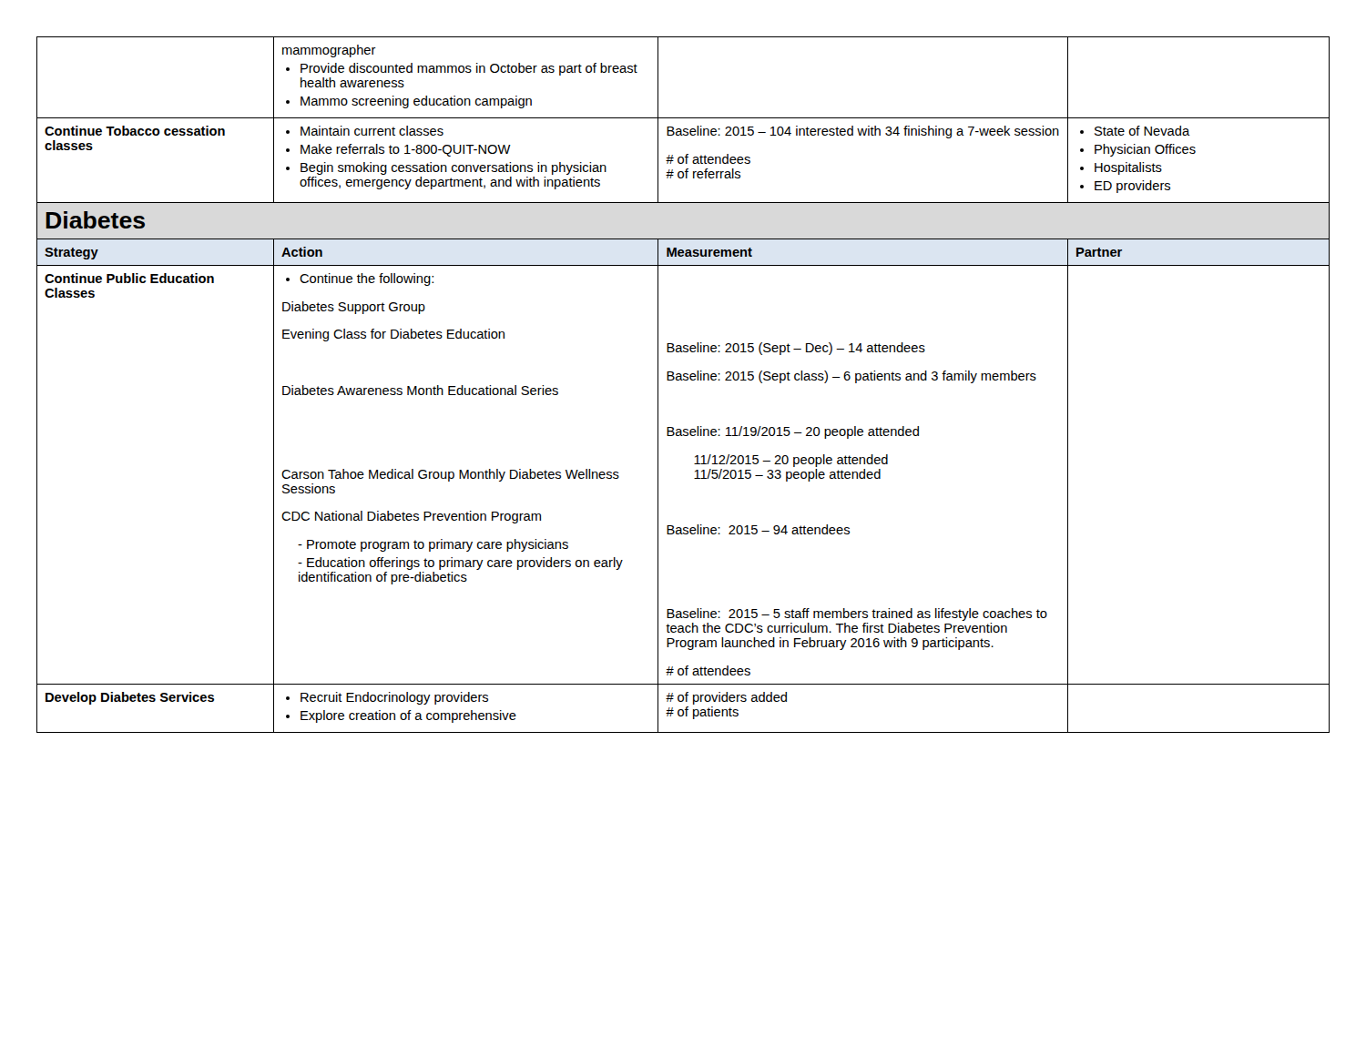| | mammographer Provide discounted mammos in October as part of breast health awareness Mammo screening education campaign | | |
| Continue Tobacco cessation classes | Maintain current classes Make referrals to 1-800-QUIT-NOW Begin smoking cessation conversations in physician offices, emergency department, and with inpatients | Baseline: 2015 – 104 interested with 34 finishing a 7-week session # of attendees # of referrals | State of Nevada Physician Offices Hospitalists ED providers |
| Diabetes |
| Strategy | Action | Measurement | Partner |
| Continue Public Education Classes | Continue the following: Diabetes Support Group Evening Class for Diabetes Education Diabetes Awareness Month Educational Series Carson Tahoe Medical Group Monthly Diabetes Wellness Sessions CDC National Diabetes Prevention Program Promote program to primary care physicians Education offerings to primary care providers on early identification of pre-diabetics | Baseline: 2015 (Sept – Dec) – 14 attendees Baseline: 2015 (Sept class) – 6 patients and 3 family members Baseline: 11/19/2015 – 20 people attended 11/12/2015 – 20 people attended 11/5/2015 – 33 people attended Baseline: 2015 – 94 attendees Baseline: 2015 – 5 staff members trained as lifestyle coaches to teach the CDC’s curriculum. The first Diabetes Prevention Program launched in February 2016 with 9 participants. # of attendees | |
| Develop Diabetes Services | Recruit Endocrinology providers Explore creation of a comprehensive | # of providers added # of patients | |